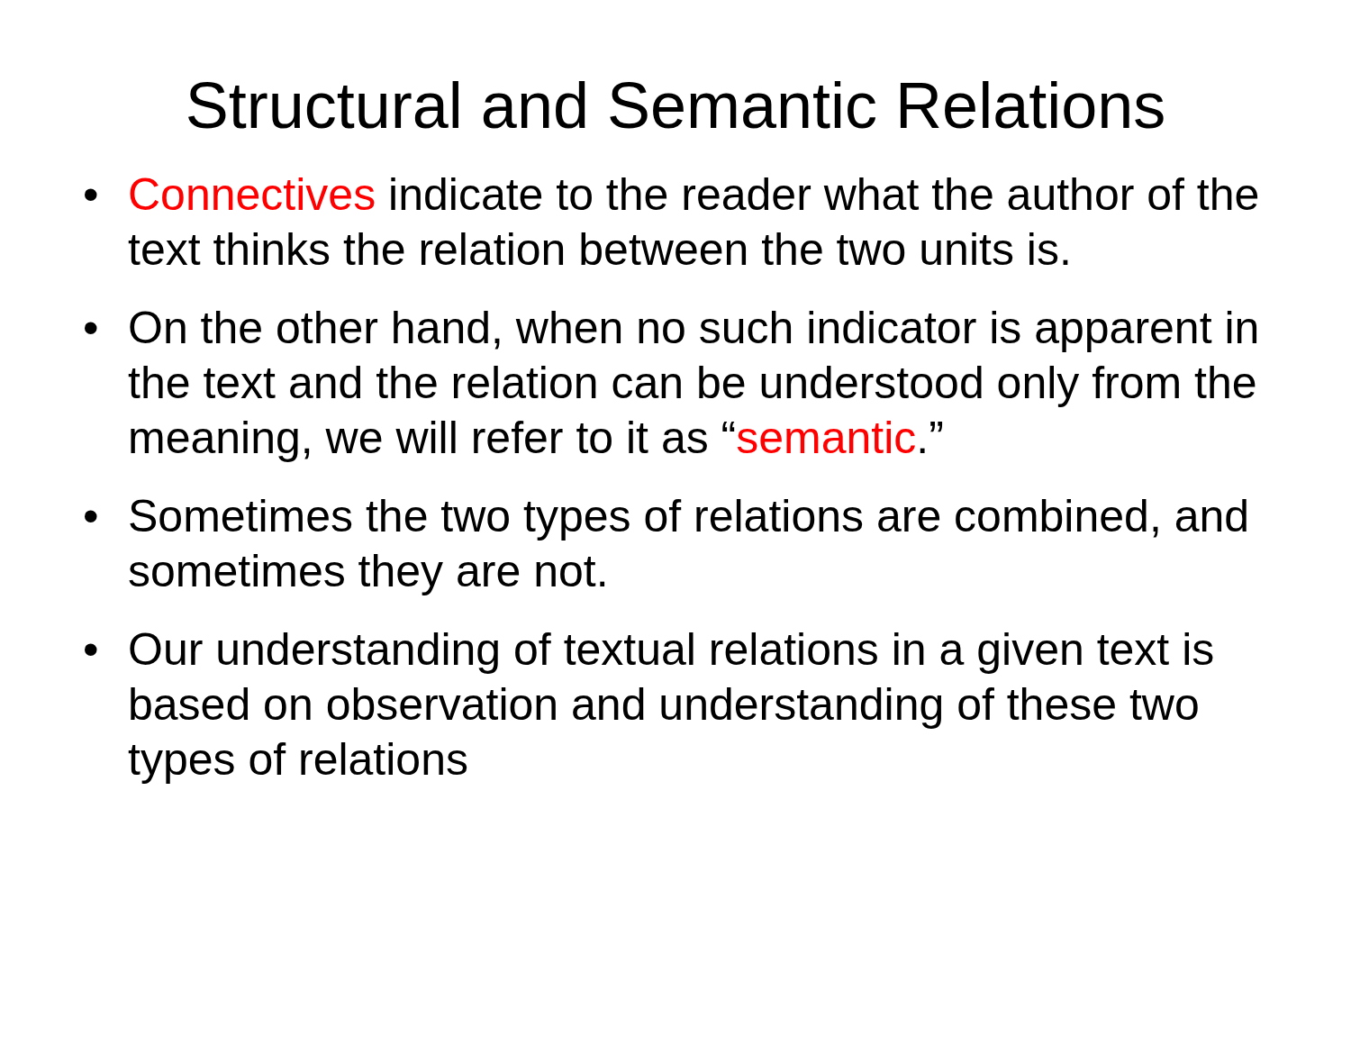Structural and Semantic Relations
Connectives indicate to the reader what the author of the text thinks the relation between the two units is.
On the other hand, when no such indicator is apparent in the text and the relation can be understood only from the meaning, we will refer to it as “semantic.”
Sometimes the two types of relations are combined, and sometimes they are not.
Our understanding of textual relations in a given text is based on observation and understanding of these two types of relations